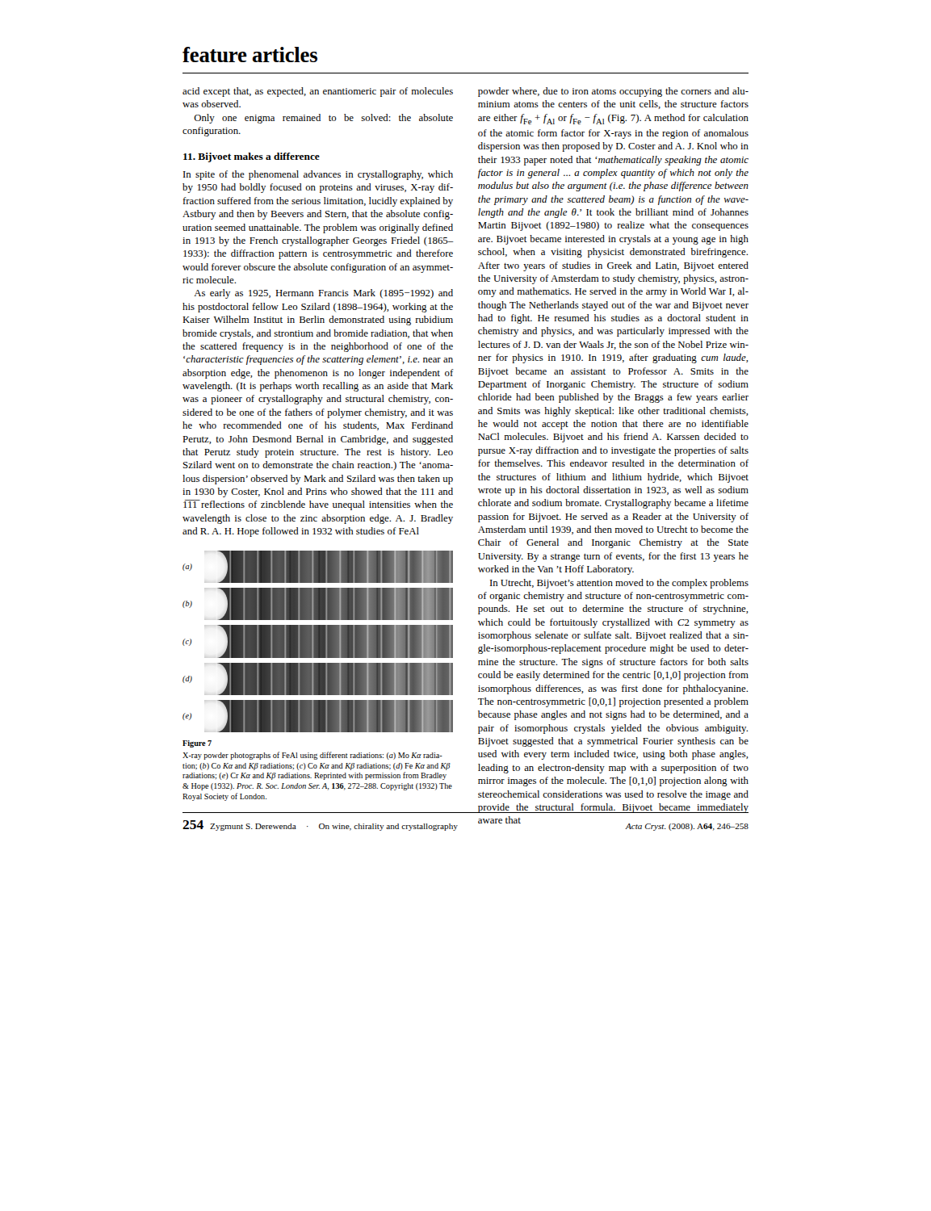feature articles
acid except that, as expected, an enantiomeric pair of molecules was observed.
Only one enigma remained to be solved: the absolute configuration.
11. Bijvoet makes a difference
In spite of the phenomenal advances in crystallography, which by 1950 had boldly focused on proteins and viruses, X-ray diffraction suffered from the serious limitation, lucidly explained by Astbury and then by Beevers and Stern, that the absolute configuration seemed unattainable. The problem was originally defined in 1913 by the French crystallographer Georges Friedel (1865–1933): the diffraction pattern is centrosymmetric and therefore would forever obscure the absolute configuration of an asymmetric molecule.
As early as 1925, Hermann Francis Mark (1895−1992) and his postdoctoral fellow Leo Szilard (1898–1964), working at the Kaiser Wilhelm Institut in Berlin demonstrated using rubidium bromide crystals, and strontium and bromide radiation, that when the scattered frequency is in the neighborhood of one of the ‘characteristic frequencies of the scattering element’, i.e. near an absorption edge, the phenomenon is no longer independent of wavelength. (It is perhaps worth recalling as an aside that Mark was a pioneer of crystallography and structural chemistry, considered to be one of the fathers of polymer chemistry, and it was he who recommended one of his students, Max Ferdinand Perutz, to John Desmond Bernal in Cambridge, and suggested that Perutz study protein structure. The rest is history. Leo Szilard went on to demonstrate the chain reaction.) The ‘anomalous dispersion’ observed by Mark and Szilard was then taken up in 1930 by Coster, Knol and Prins who showed that the 111 and 1̅1̅1̅ reflections of zincblende have unequal intensities when the wavelength is close to the zinc absorption edge. A. J. Bradley and R. A. H. Hope followed in 1932 with studies of FeAl
(a)
(b)
(c)
(d)
(e)
Figure 7 X-ray powder photographs of FeAl using different radiations: (a) Mo Kα radiation; (b) Co Kα and Kβ radiations; (c) Co Kα and Kβ radiations; (d) Fe Kα and Kβ radiations; (e) Cr Kα and Kβ radiations. Reprinted with permission from Bradley & Hope (1932). Proc. R. Soc. London Ser. A, 136, 272–288. Copyright (1932) The Royal Society of London.
powder where, due to iron atoms occupying the corners and aluminium atoms the centers of the unit cells, the structure factors are either fFe + fAl or fFe − fAl (Fig. 7). A method for calculation of the atomic form factor for X-rays in the region of anomalous dispersion was then proposed by D. Coster and A. J. Knol who in their 1933 paper noted that ‘mathematically speaking the atomic factor is in general ... a complex quantity of which not only the modulus but also the argument (i.e. the phase difference between the primary and the scattered beam) is a function of the wavelength and the angle θ.’ It took the brilliant mind of Johannes Martin Bijvoet (1892–1980) to realize what the consequences are. Bijvoet became interested in crystals at a young age in high school, when a visiting physicist demonstrated birefringence. After two years of studies in Greek and Latin, Bijvoet entered the University of Amsterdam to study chemistry, physics, astronomy and mathematics. He served in the army in World War I, although The Netherlands stayed out of the war and Bijvoet never had to fight. He resumed his studies as a doctoral student in chemistry and physics, and was particularly impressed with the lectures of J. D. van der Waals Jr, the son of the Nobel Prize winner for physics in 1910. In 1919, after graduating cum laude, Bijvoet became an assistant to Professor A. Smits in the Department of Inorganic Chemistry. The structure of sodium chloride had been published by the Braggs a few years earlier and Smits was highly skeptical: like other traditional chemists, he would not accept the notion that there are no identifiable NaCl molecules. Bijvoet and his friend A. Karssen decided to pursue X-ray diffraction and to investigate the properties of salts for themselves. This endeavor resulted in the determination of the structures of lithium and lithium hydride, which Bijvoet wrote up in his doctoral dissertation in 1923, as well as sodium chlorate and sodium bromate. Crystallography became a lifetime passion for Bijvoet. He served as a Reader at the University of Amsterdam until 1939, and then moved to Utrecht to become the Chair of General and Inorganic Chemistry at the State University. By a strange turn of events, for the first 13 years he worked in the Van ’t Hoff Laboratory.
In Utrecht, Bijvoet’s attention moved to the complex problems of organic chemistry and structure of non-centrosymmetric compounds. He set out to determine the structure of strychnine, which could be fortuitously crystallized with C2 symmetry as isomorphous selenate or sulfate salt. Bijvoet realized that a single-isomorphous-replacement procedure might be used to determine the structure. The signs of structure factors for both salts could be easily determined for the centric [0,1,0] projection from isomorphous differences, as was first done for phthalocyanine. The non-centrosymmetric [0,0,1] projection presented a problem because phase angles and not signs had to be determined, and a pair of isomorphous crystals yielded the obvious ambiguity. Bijvoet suggested that a symmetrical Fourier synthesis can be used with every term included twice, using both phase angles, leading to an electron-density map with a superposition of two mirror images of the molecule. The [0,1,0] projection along with stereochemical considerations was used to resolve the image and provide the structural formula. Bijvoet became immediately aware that
254 Zygmunt S. Derewenda · On wine, chirality and crystallography
Acta Cryst. (2008). A64, 246–258